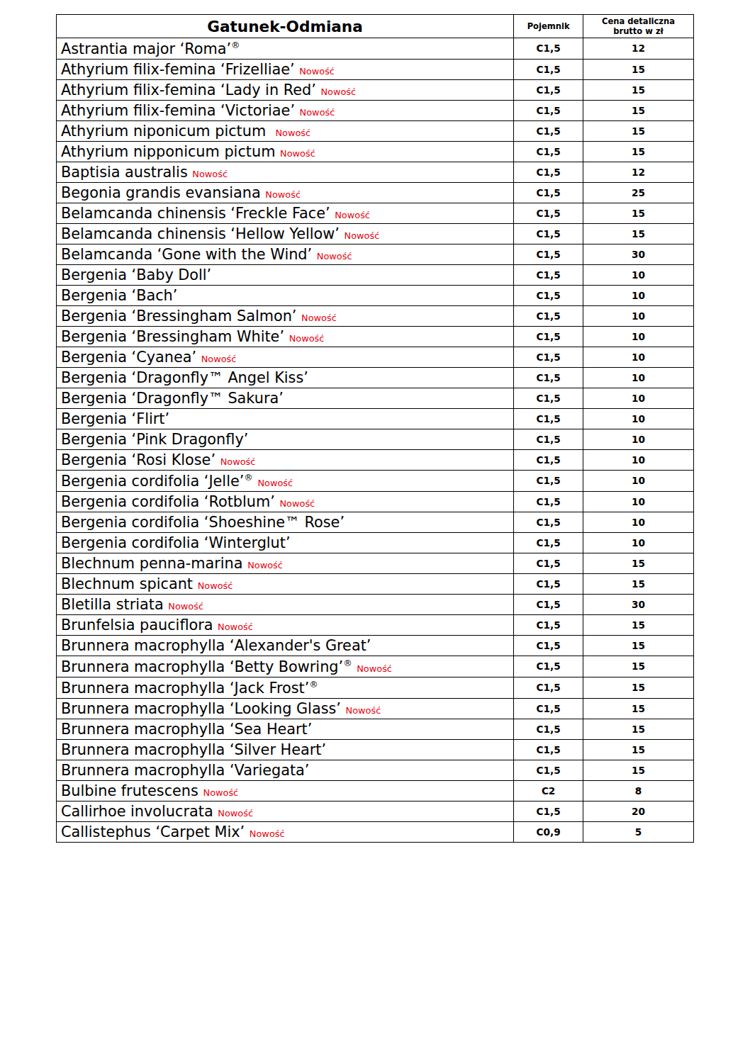| Gatunek-Odmiana | Pojemnik | Cena detaliczna brutto w zł |
| --- | --- | --- |
| Astrantia major ‘Roma’ ® | C1,5 | 12 |
| Athyrium filix-femina ‘Frizelliae’ Nowość | C1,5 | 15 |
| Athyrium filix-femina ‘Lady in Red’ Nowość | C1,5 | 15 |
| Athyrium filix-femina ‘Victoriae’ Nowość | C1,5 | 15 |
| Athyrium niponicum pictum Nowość | C1,5 | 15 |
| Athyrium nipponicum pictum Nowość | C1,5 | 15 |
| Baptisia australis Nowość | C1,5 | 12 |
| Begonia grandis evansiana Nowość | C1,5 | 25 |
| Belamcanda chinensis ‘Freckle Face’ Nowość | C1,5 | 15 |
| Belamcanda chinensis ‘Hellow Yellow’ Nowość | C1,5 | 15 |
| Belamcanda ‘Gone with the Wind’ Nowość | C1,5 | 30 |
| Bergenia ‘Baby Doll’ | C1,5 | 10 |
| Bergenia ‘Bach’ | C1,5 | 10 |
| Bergenia ‘Bressingham Salmon’ Nowość | C1,5 | 10 |
| Bergenia ‘Bressingham White’ Nowość | C1,5 | 10 |
| Bergenia ‘Cyanea’ Nowość | C1,5 | 10 |
| Bergenia ‘Dragonfly™ Angel Kiss’ | C1,5 | 10 |
| Bergenia ‘Dragonfly™ Sakura’ | C1,5 | 10 |
| Bergenia ‘Flirt’ | C1,5 | 10 |
| Bergenia ‘Pink Dragonfly’ | C1,5 | 10 |
| Bergenia ‘Rosi Klose’ Nowość | C1,5 | 10 |
| Bergenia cordifolia ‘Jelle’ ® Nowość | C1,5 | 10 |
| Bergenia cordifolia ‘Rotblum’ Nowość | C1,5 | 10 |
| Bergenia cordifolia ‘Shoeshine™ Rose’ | C1,5 | 10 |
| Bergenia cordifolia ‘Winterglut’ | C1,5 | 10 |
| Blechnum penna-marina Nowość | C1,5 | 15 |
| Blechnum spicant Nowość | C1,5 | 15 |
| Bletilla striata Nowość | C1,5 | 30 |
| Brunfelsia pauciflora Nowość | C1,5 | 15 |
| Brunnera macrophylla ‘Alexander's Great’ | C1,5 | 15 |
| Brunnera macrophylla ‘Betty Bowring’ ® Nowość | C1,5 | 15 |
| Brunnera macrophylla ‘Jack Frost’ ® | C1,5 | 15 |
| Brunnera macrophylla ‘Looking Glass’ Nowość | C1,5 | 15 |
| Brunnera macrophylla ‘Sea Heart’ | C1,5 | 15 |
| Brunnera macrophylla ‘Silver Heart’ | C1,5 | 15 |
| Brunnera macrophylla ‘Variegata’ | C1,5 | 15 |
| Bulbine frutescens Nowość | C2 | 8 |
| Callirhoe involucrata Nowość | C1,5 | 20 |
| Callistephus ‘Carpet Mix’ Nowość | C0,9 | 5 |